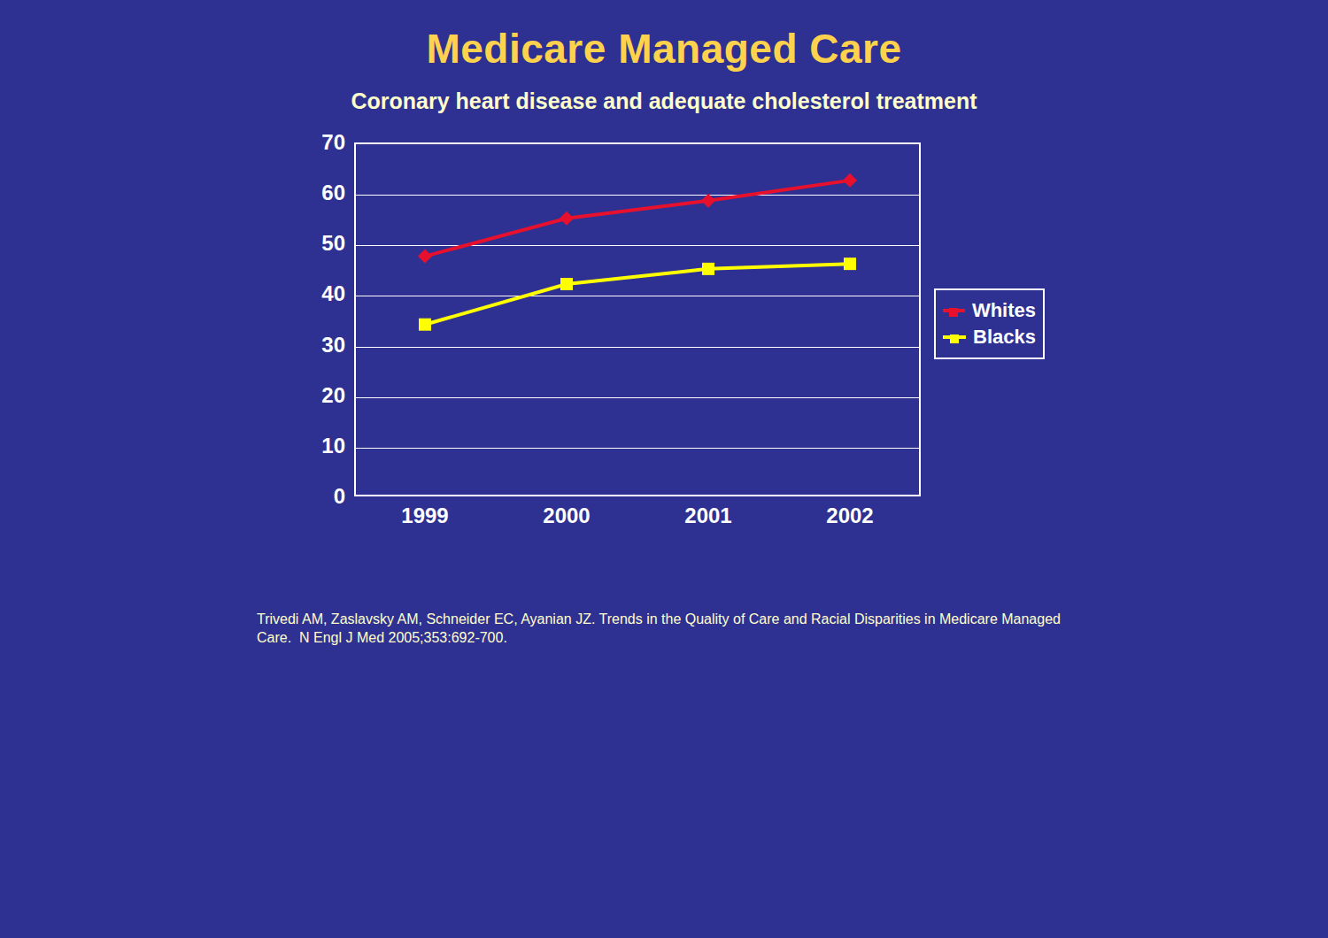Medicare Managed Care
Coronary heart disease and adequate cholesterol treatment
70
60
50
40
30
20
10
0
1999
2000
2001
2002
Whites
Blacks
Trivedi AM, Zaslavsky AM, Schneider EC, Ayanian JZ. Trends in the Quality of Care and Racial Disparities in Medicare Managed Care. N Engl J Med 2005;353:692-700.